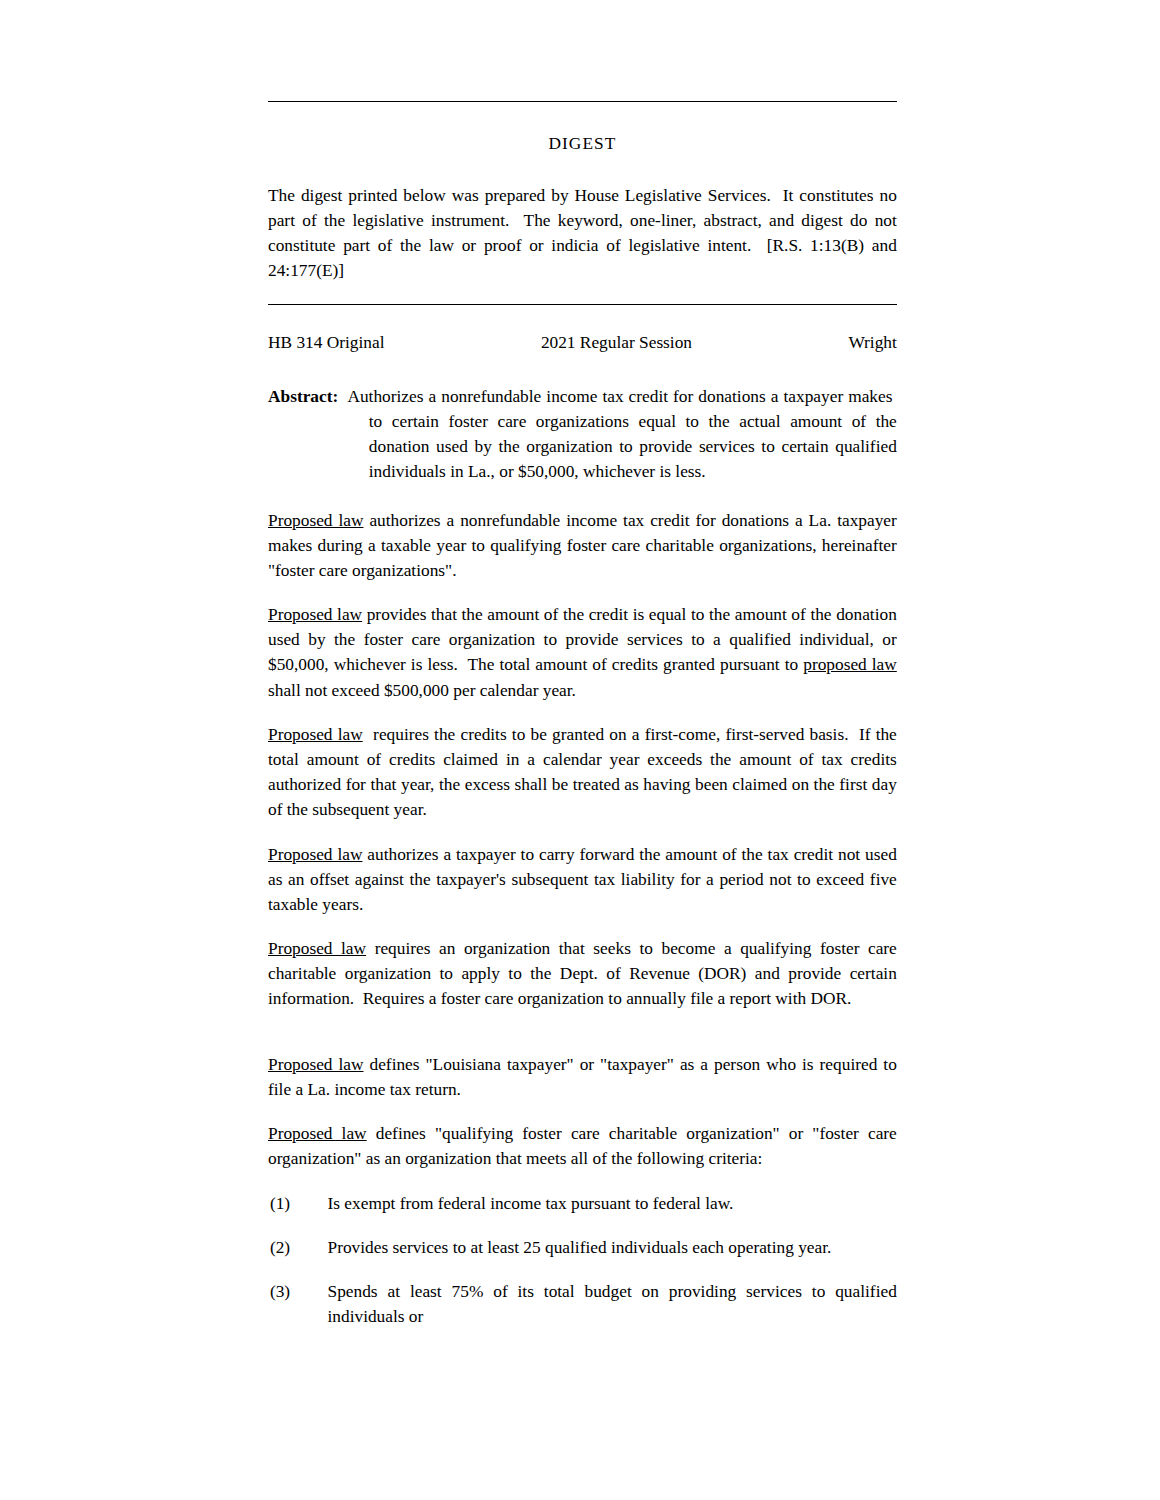DIGEST
The digest printed below was prepared by House Legislative Services. It constitutes no part of the legislative instrument. The keyword, one-liner, abstract, and digest do not constitute part of the law or proof or indicia of legislative intent. [R.S. 1:13(B) and 24:177(E)]
HB 314 Original 2021 Regular Session Wright
Abstract: Authorizes a nonrefundable income tax credit for donations a taxpayer makes to certain foster care organizations equal to the actual amount of the donation used by the organization to provide services to certain qualified individuals in La., or $50,000, whichever is less.
Proposed law authorizes a nonrefundable income tax credit for donations a La. taxpayer makes during a taxable year to qualifying foster care charitable organizations, hereinafter "foster care organizations".
Proposed law provides that the amount of the credit is equal to the amount of the donation used by the foster care organization to provide services to a qualified individual, or $50,000, whichever is less. The total amount of credits granted pursuant to proposed law shall not exceed $500,000 per calendar year.
Proposed law requires the credits to be granted on a first-come, first-served basis. If the total amount of credits claimed in a calendar year exceeds the amount of tax credits authorized for that year, the excess shall be treated as having been claimed on the first day of the subsequent year.
Proposed law authorizes a taxpayer to carry forward the amount of the tax credit not used as an offset against the taxpayer's subsequent tax liability for a period not to exceed five taxable years.
Proposed law requires an organization that seeks to become a qualifying foster care charitable organization to apply to the Dept. of Revenue (DOR) and provide certain information. Requires a foster care organization to annually file a report with DOR.
Proposed law defines "Louisiana taxpayer" or "taxpayer" as a person who is required to file a La. income tax return.
Proposed law defines "qualifying foster care charitable organization" or "foster care organization" as an organization that meets all of the following criteria:
(1) Is exempt from federal income tax pursuant to federal law.
(2) Provides services to at least 25 qualified individuals each operating year.
(3) Spends at least 75% of its total budget on providing services to qualified individuals or